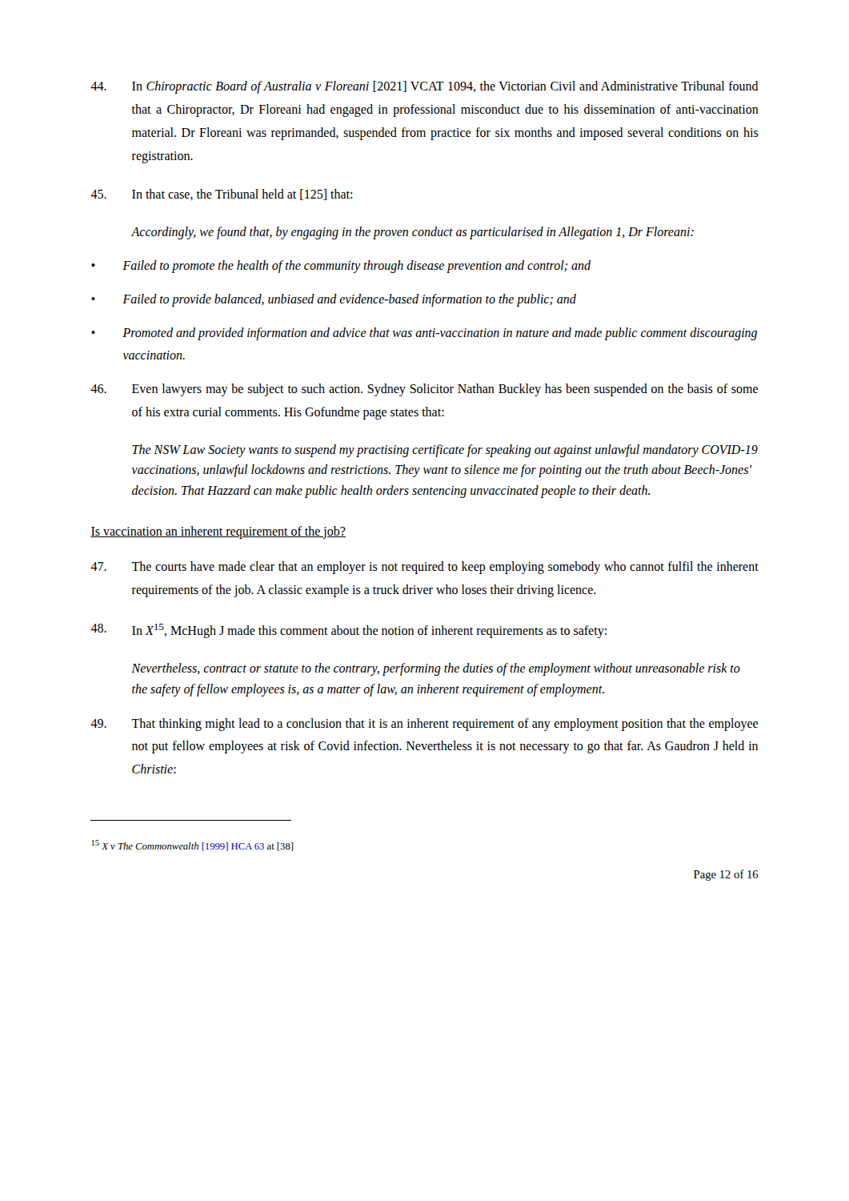44. In Chiropractic Board of Australia v Floreani [2021] VCAT 1094, the Victorian Civil and Administrative Tribunal found that a Chiropractor, Dr Floreani had engaged in professional misconduct due to his dissemination of anti-vaccination material. Dr Floreani was reprimanded, suspended from practice for six months and imposed several conditions on his registration.
45. In that case, the Tribunal held at [125] that:
Accordingly, we found that, by engaging in the proven conduct as particularised in Allegation 1, Dr Floreani:
• Failed to promote the health of the community through disease prevention and control; and
• Failed to provide balanced, unbiased and evidence-based information to the public; and
• Promoted and provided information and advice that was anti-vaccination in nature and made public comment discouraging vaccination.
46. Even lawyers may be subject to such action. Sydney Solicitor Nathan Buckley has been suspended on the basis of some of his extra curial comments. His Gofundme page states that:
The NSW Law Society wants to suspend my practising certificate for speaking out against unlawful mandatory COVID-19 vaccinations, unlawful lockdowns and restrictions. They want to silence me for pointing out the truth about Beech-Jones' decision. That Hazzard can make public health orders sentencing unvaccinated people to their death.
Is vaccination an inherent requirement of the job?
47. The courts have made clear that an employer is not required to keep employing somebody who cannot fulfil the inherent requirements of the job. A classic example is a truck driver who loses their driving licence.
48. In X15, McHugh J made this comment about the notion of inherent requirements as to safety:
Nevertheless, contract or statute to the contrary, performing the duties of the employment without unreasonable risk to the safety of fellow employees is, as a matter of law, an inherent requirement of employment.
49. That thinking might lead to a conclusion that it is an inherent requirement of any employment position that the employee not put fellow employees at risk of Covid infection. Nevertheless it is not necessary to go that far. As Gaudron J held in Christie:
15 X v The Commonwealth [1999] HCA 63 at [38]
Page 12 of 16